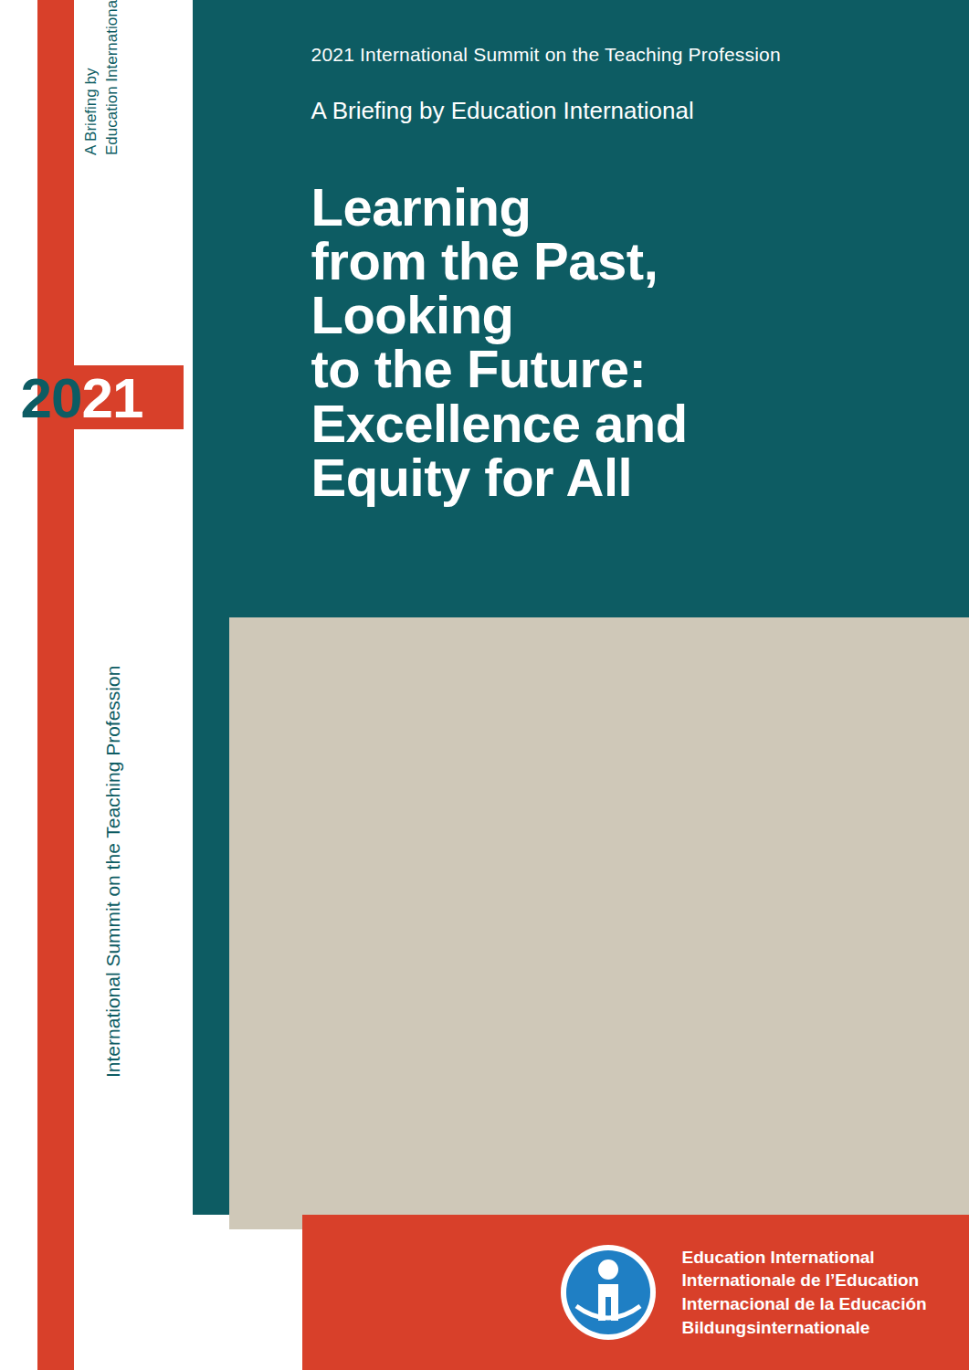2021
A Briefing by
Education International
International Summit on the Teaching Profession
2021 International Summit on the Teaching Profession
A Briefing by Education International
Learning
from the Past,
Looking
to the Future:
Excellence and
Equity for All
Education International Internationale de l’Education Internacional de la Educación Bildungsinternationale